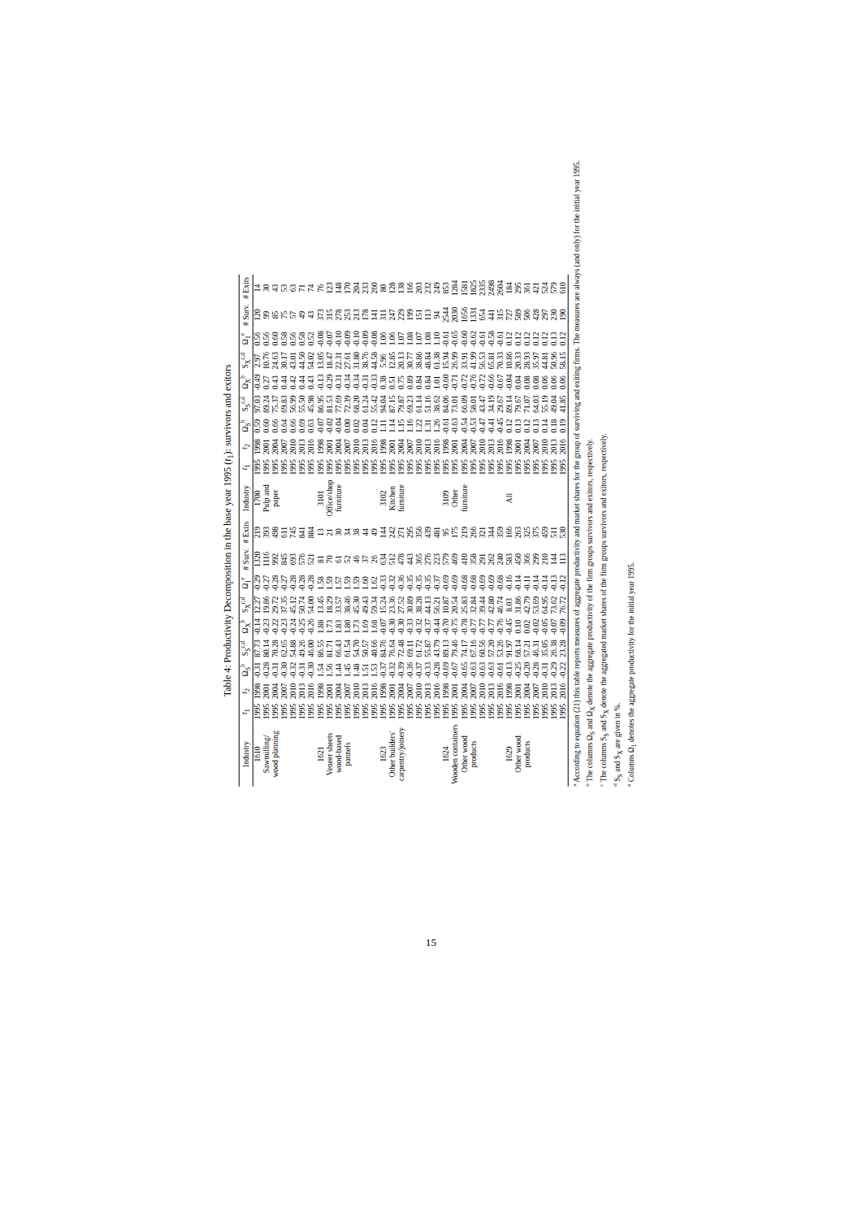Table 4: Productivity Decomposition in the base year 1995 ( t 1 ): survivors and exitors
| Industry | t 1 | t 2 | Ω S b | S S c,d | Ω X b | S X c,d | Ω 1 e | # Surv. | # Exits | Industry | t 1 | t 2 | Ω S b | S S c,d | Ω X b | S X c,d | Ω 1 e | # Surv. | # Exits |
| --- | --- | --- | --- | --- | --- | --- | --- | --- | --- | --- | --- | --- | --- | --- | --- | --- | --- | --- | --- |
| 1610 | 1995 | 1998 | -0.31 | 87.73 | -0.14 | 12.27 | -0.29 | 1320 | 219 | 1700 | 1995 | 1998 | 0.59 | 97.03 | -0.49 | 2.97 | 0.56 | 120 | 14 |
| Sawmilling/ | 1995 | 2001 | -0.28 | 80.14 | -0.23 | 19.86 | -0.27 | 1116 | 393 | Pulp and | 1995 | 2001 | 0.60 | 89.24 | 0.27 | 10.76 | 0.56 | 99 | 30 |
| wood planning | 1995 | 2004 | -0.31 | 70.28 | -0.22 | 29.72 | -0.28 | 992 | 498 | paper | 1995 | 2004 | 0.66 | 75.37 | 0.43 | 24.63 | 0.60 | 85 | 43 |
| | 1995 | 2007 | -0.30 | 62.65 | -0.23 | 37.35 | -0.27 | 845 | 611 | | 1995 | 2007 | 0.64 | 69.83 | 0.44 | 30.17 | 0.58 | 75 | 53 |
| | 1995 | 2010 | -0.32 | 54.88 | -0.24 | 45.12 | -0.28 | 693 | 745 | | 1995 | 2010 | 0.66 | 56.99 | 0.42 | 43.01 | 0.56 | 57 | 63 |
| | 1995 | 2013 | -0.31 | 49.26 | -0.25 | 50.74 | -0.28 | 576 | 841 | | 1995 | 2013 | 0.69 | 55.50 | 0.44 | 44.50 | 0.58 | 49 | 71 |
| | 1995 | 2016 | -0.30 | 46.00 | -0.26 | 54.00 | -0.28 | 521 | 884 | | 1995 | 2016 | 0.63 | 45.98 | 0.43 | 54.02 | 0.52 | 43 | 74 |
| 1621 | 1995 | 1998 | 1.54 | 86.55 | 1.88 | 13.45 | 1.58 | 81 | 13 | 3101 | 1995 | 1998 | -0.07 | 86.95 | -0.13 | 13.05 | -0.08 | 373 | 76 |
| Veneer sheets | 1995 | 2001 | 1.56 | 81.71 | 1.73 | 18.29 | 1.59 | 70 | 21 | Office/shop | 1995 | 2001 | -0.02 | 81.53 | -0.29 | 18.47 | -0.07 | 315 | 123 |
| wood-based | 1995 | 2004 | 1.44 | 66.43 | 1.83 | 33.57 | 1.57 | 61 | 30 | furniture | 1995 | 2004 | -0.04 | 77.69 | -0.31 | 22.31 | -0.10 | 278 | 148 |
| pannels | 1995 | 2007 | 1.45 | 61.54 | 1.80 | 38.46 | 1.59 | 52 | 34 | | 1995 | 2007 | 0.00 | 72.39 | -0.34 | 27.61 | -0.09 | 253 | 170 |
| | 1995 | 2010 | 1.48 | 54.70 | 1.73 | 45.30 | 1.59 | 46 | 38 | | 1995 | 2010 | 0.02 | 68.20 | -0.34 | 31.80 | -0.10 | 213 | 204 |
| | 1995 | 2013 | 1.51 | 50.57 | 1.69 | 49.43 | 1.60 | 37 | 44 | | 1995 | 2013 | 0.04 | 61.24 | -0.31 | 38.76 | -0.09 | 178 | 233 |
| | 1995 | 2016 | 1.53 | 40.66 | 1.68 | 59.34 | 1.62 | 26 | 49 | | 1995 | 2016 | 0.12 | 55.42 | -0.33 | 44.58 | -0.08 | 141 | 260 |
| 1623 | 1995 | 1998 | -0.37 | 84.76 | -0.07 | 15.24 | -0.33 | 634 | 144 | 3102 | 1995 | 1998 | 1.11 | 94.04 | 0.38 | 5.96 | 1.06 | 311 | 80 |
| Other builders' | 1995 | 2001 | -0.32 | 76.64 | -0.30 | 23.36 | -0.32 | 512 | 242 | Kitchen | 1995 | 2001 | 1.14 | 87.15 | 0.51 | 12.85 | 1.06 | 247 | 128 |
| carpentry/joinery | 1995 | 2004 | -0.39 | 72.48 | -0.30 | 27.52 | -0.36 | 478 | 271 | furniture | 1995 | 2004 | 1.15 | 79.87 | 0.75 | 20.13 | 1.07 | 229 | 138 |
| | 1995 | 2007 | -0.36 | 69.11 | -0.33 | 30.89 | -0.35 | 443 | 295 | | 1995 | 2007 | 1.16 | 69.23 | 0.89 | 30.77 | 1.08 | 199 | 166 |
| | 1995 | 2010 | -0.37 | 61.72 | -0.32 | 38.28 | -0.35 | 365 | 356 | | 1995 | 2010 | 1.22 | 61.14 | 0.84 | 38.86 | 1.07 | 151 | 203 |
| | 1995 | 2013 | -0.33 | 55.87 | -0.37 | 44.13 | -0.35 | 276 | 439 | | 1995 | 2013 | 1.31 | 51.16 | 0.84 | 48.84 | 1.08 | 113 | 232 |
| | 1995 | 2016 | -0.28 | 43.79 | -0.44 | 56.21 | -0.37 | 223 | 481 | | 1995 | 2016 | 1.26 | 38.62 | 1.01 | 61.38 | 1.10 | 94 | 249 |
| 1624 | 1995 | 1998 | -0.69 | 89.13 | -0.70 | 10.87 | -0.69 | 579 | 95 | 3109 | 1995 | 1998 | -0.61 | 84.06 | -0.60 | 15.94 | -0.61 | 2544 | 853 |
| Wooden containers | 1995 | 2001 | -0.67 | 79.46 | -0.75 | 20.54 | -0.69 | 469 | 175 | Other | 1995 | 2001 | -0.63 | 73.01 | -0.71 | 26.99 | -0.65 | 2030 | 1284 |
| Other wood | 1995 | 2004 | -0.65 | 74.17 | -0.78 | 25.83 | -0.68 | 410 | 219 | furniture | 1995 | 2004 | -0.54 | 66.09 | -0.72 | 33.91 | -0.60 | 1656 | 1581 |
| products | 1995 | 2007 | -0.63 | 67.16 | -0.77 | 32.84 | -0.68 | 358 | 266 | | 1995 | 2007 | -0.53 | 58.01 | -0.76 | 41.99 | -0.62 | 1331 | 1825 |
| | 1995 | 2010 | -0.63 | 60.56 | -0.77 | 39.44 | -0.69 | 291 | 321 | | 1995 | 2010 | -0.47 | 43.47 | -0.72 | 56.53 | -0.61 | 654 | 2335 |
| | 1995 | 2013 | -0.63 | 57.20 | -0.77 | 42.80 | -0.69 | 262 | 344 | | 1995 | 2013 | -0.41 | 34.19 | -0.66 | 65.81 | -0.58 | 441 | 2498 |
| | 1995 | 2016 | -0.61 | 53.26 | -0.76 | 46.74 | -0.68 | 240 | 359 | | 1995 | 2016 | -0.45 | 29.67 | -0.67 | 70.33 | -0.61 | 315 | 2604 |
| 1629 | 1995 | 1998 | -0.13 | 91.97 | -0.45 | 8.03 | -0.16 | 583 | 166 | All | 1995 | 1998 | 0.12 | 89.14 | -0.04 | 10.86 | 0.12 | 727 | 184 |
| Other wood | 1995 | 2001 | -0.25 | 68.14 | 0.10 | 31.86 | -0.14 | 450 | 263 | | 1995 | 2001 | 0.13 | 79.67 | 0.04 | 20.33 | 0.12 | 589 | 295 |
| products | 1995 | 2004 | -0.20 | 57.21 | 0.02 | 42.79 | -0.11 | 366 | 325 | | 1995 | 2004 | 0.12 | 71.07 | 0.08 | 28.93 | 0.12 | 506 | 361 |
| | 1995 | 2007 | -0.28 | 46.31 | -0.02 | 53.69 | -0.14 | 299 | 375 | | 1995 | 2007 | 0.13 | 64.03 | 0.08 | 35.97 | 0.12 | 428 | 421 |
| | 1995 | 2010 | -0.31 | 35.05 | -0.05 | 64.95 | -0.14 | 210 | 459 | | 1995 | 2010 | 0.14 | 55.19 | 0.06 | 44.81 | 0.12 | 297 | 524 |
| | 1995 | 2013 | -0.29 | 26.38 | -0.07 | 73.62 | -0.13 | 144 | 511 | | 1995 | 2013 | 0.18 | 49.04 | 0.06 | 50.96 | 0.13 | 230 | 579 |
| | 1995 | 2016 | -0.22 | 23.28 | -0.09 | 76.72 | -0.12 | 113 | 530 | | 1995 | 2016 | 0.19 | 41.85 | 0.06 | 58.15 | 0.12 | 190 | 610 |
a According to equation (21) this table reports measures of aggregate productivity and market shares for the group of surviving and exiting firms. The measures are always (and only) for the initial year 1995.
b The columns ΩS and ΩX denote the aggregate productivity of the firm groups survivors and exitors, respectively.
c The columns SS and SX denote the aggregated market shares of the firm groups survivors and exitors, respectively.
d SS and SX are given in %.
e Columns Ω1 denotes the aggregate productivity for the initial year 1995.
15